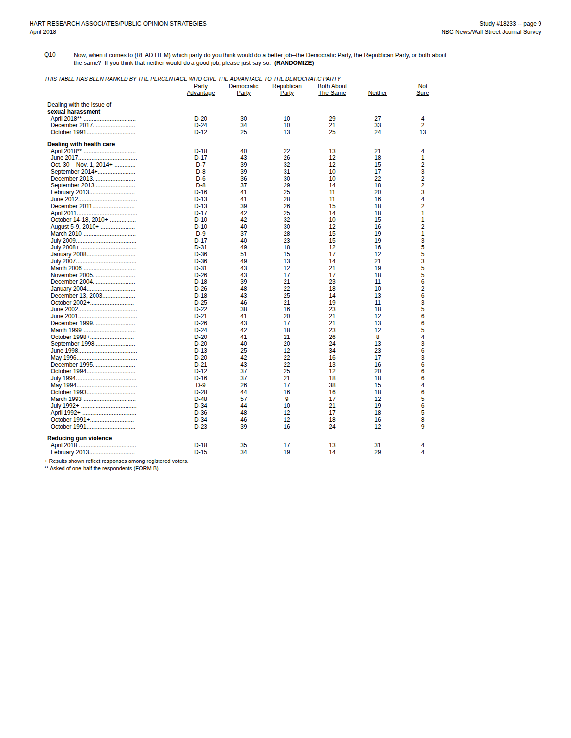HART RESEARCH ASSOCIATES/PUBLIC OPINION STRATEGIES
April 2018
Study #18233 -- page 9
NBC News/Wall Street Journal Survey
Q10
Now, when it comes to (READ ITEM) which party do you think would do a better job--the Democratic Party, the Republican Party, or both about the same? If you think that neither would do a good job, please just say so. (RANDOMIZE)
THIS TABLE HAS BEEN RANKED BY THE PERCENTAGE WHO GIVE THE ADVANTAGE TO THE DEMOCRATIC PARTY
| | Party | Democratic | Republican | Both About | | Not |
| --- | --- | --- | --- | --- | --- | --- |
| | Advantage | Party | Party | The Same | Neither | Sure |
| Dealing with the issue of | | | | | |
| sexual harassment | | | | | | |
| April 2018** ................................ | D-20 | 30 | 10 | 29 | 27 | 4 |
| December 2017 .......................... | D-24 | 34 | 10 | 21 | 33 | 2 |
| October 1991 .............................. | D-12 | 25 | 13 | 25 | 24 | 13 |
| Dealing with health care | | | | | | |
| April 2018** ................................ | D-18 | 40 | 22 | 13 | 21 | 4 |
| June 2017 .................................... | D-17 | 43 | 26 | 12 | 18 | 1 |
| Oct. 30 – Nov. 1, 2014+ ............. | D-7 | 39 | 32 | 12 | 15 | 2 |
| September 2014+ ....................... | D-8 | 39 | 31 | 10 | 17 | 3 |
| December 2013 .......................... | D-6 | 36 | 30 | 10 | 22 | 2 |
| September 2013 ......................... | D-8 | 37 | 29 | 14 | 18 | 2 |
| February 2013 ............................ | D-16 | 41 | 25 | 11 | 20 | 3 |
| June 2012 .................................... | D-13 | 41 | 28 | 11 | 16 | 4 |
| December 2011 .......................... | D-13 | 39 | 26 | 15 | 18 | 2 |
| April 2011 ..................................... | D-17 | 42 | 25 | 14 | 18 | 1 |
| October 14-18, 2010+ ................ | D-10 | 42 | 32 | 10 | 15 | 1 |
| August 5-9, 2010+ ..................... | D-10 | 40 | 30 | 12 | 16 | 2 |
| March 2010 ................................ | D-9 | 37 | 28 | 15 | 19 | 1 |
| July 2009 ..................................... | D-17 | 40 | 23 | 15 | 19 | 3 |
| July 2008+ .................................. | D-31 | 49 | 18 | 12 | 16 | 5 |
| January 2008 .............................. | D-36 | 51 | 15 | 17 | 12 | 5 |
| July 2007 ..................................... | D-36 | 49 | 13 | 14 | 21 | 3 |
| March 2006 ................................ | D-31 | 43 | 12 | 21 | 19 | 5 |
| November 2005 .......................... | D-26 | 43 | 17 | 17 | 18 | 5 |
| December 2004 .......................... | D-18 | 39 | 21 | 23 | 11 | 6 |
| January 2004 .............................. | D-26 | 48 | 22 | 18 | 10 | 2 |
| December 13, 2003 .................... | D-18 | 43 | 25 | 14 | 13 | 6 |
| October 2002+ ........................... | D-25 | 46 | 21 | 19 | 11 | 3 |
| June 2002 .................................... | D-22 | 38 | 16 | 23 | 18 | 5 |
| June 2001 .................................... | D-21 | 41 | 20 | 21 | 12 | 6 |
| December 1999 .......................... | D-26 | 43 | 17 | 21 | 13 | 6 |
| March 1999 ................................ | D-24 | 42 | 18 | 23 | 12 | 5 |
| October 1998+ ........................... | D-20 | 41 | 21 | 26 | 8 | 4 |
| September 1998 ......................... | D-20 | 40 | 20 | 24 | 13 | 3 |
| June 1998 .................................... | D-13 | 25 | 12 | 34 | 23 | 6 |
| May 1996 ..................................... | D-20 | 42 | 22 | 16 | 17 | 3 |
| December 1995 .......................... | D-21 | 43 | 22 | 13 | 16 | 6 |
| October 1994 .............................. | D-12 | 37 | 25 | 12 | 20 | 6 |
| July 1994 ..................................... | D-16 | 37 | 21 | 18 | 18 | 6 |
| May 1994 ..................................... | D-9 | 26 | 17 | 38 | 15 | 4 |
| October 1993 .............................. | D-28 | 44 | 16 | 16 | 18 | 6 |
| March 1993 ................................ | D-48 | 57 | 9 | 17 | 12 | 5 |
| July 1992+ .................................. | D-34 | 44 | 10 | 21 | 19 | 6 |
| April 1992+ ................................. | D-36 | 48 | 12 | 17 | 18 | 5 |
| October 1991+ ........................... | D-34 | 46 | 12 | 18 | 16 | 8 |
| October 1991 .............................. | D-23 | 39 | 16 | 24 | 12 | 9 |
| Reducing gun violence | | | | | | |
| April 2018 ................................... | D-18 | 35 | 17 | 13 | 31 | 4 |
| February 2013 ............................ | D-15 | 34 | 19 | 14 | 29 | 4 |
+ Results shown reflect responses among registered voters.
** Asked of one-half the respondents (FORM B).